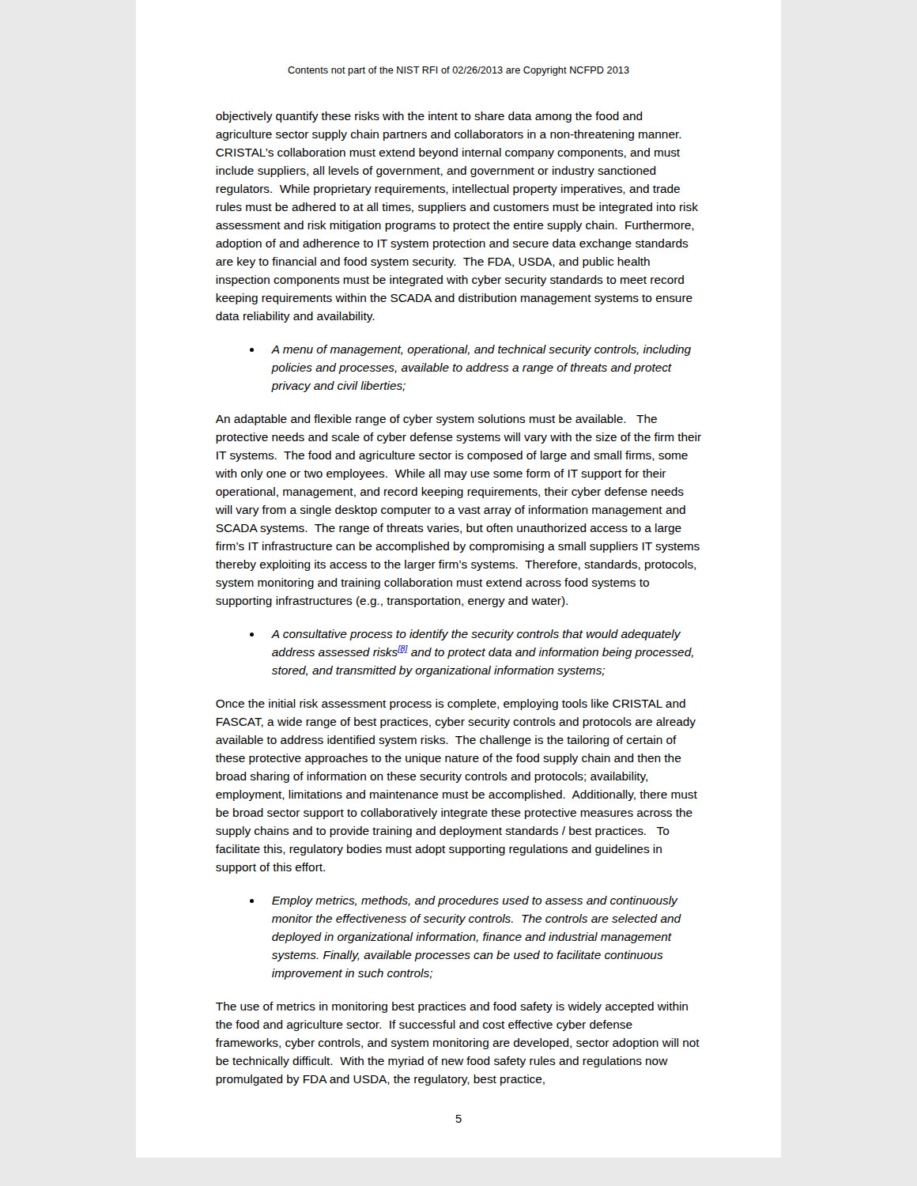Contents not part of the NIST RFI of 02/26/2013 are Copyright NCFPD 2013
objectively quantify these risks with the intent to share data among the food and agriculture sector supply chain partners and collaborators in a non-threatening manner. CRISTAL’s collaboration must extend beyond internal company components, and must include suppliers, all levels of government, and government or industry sanctioned regulators. While proprietary requirements, intellectual property imperatives, and trade rules must be adhered to at all times, suppliers and customers must be integrated into risk assessment and risk mitigation programs to protect the entire supply chain. Furthermore, adoption of and adherence to IT system protection and secure data exchange standards are key to financial and food system security. The FDA, USDA, and public health inspection components must be integrated with cyber security standards to meet record keeping requirements within the SCADA and distribution management systems to ensure data reliability and availability.
A menu of management, operational, and technical security controls, including policies and processes, available to address a range of threats and protect privacy and civil liberties;
An adaptable and flexible range of cyber system solutions must be available. The protective needs and scale of cyber defense systems will vary with the size of the firm their IT systems. The food and agriculture sector is composed of large and small firms, some with only one or two employees. While all may use some form of IT support for their operational, management, and record keeping requirements, their cyber defense needs will vary from a single desktop computer to a vast array of information management and SCADA systems. The range of threats varies, but often unauthorized access to a large firm’s IT infrastructure can be accomplished by compromising a small suppliers IT systems thereby exploiting its access to the larger firm’s systems. Therefore, standards, protocols, system monitoring and training collaboration must extend across food systems to supporting infrastructures (e.g., transportation, energy and water).
A consultative process to identify the security controls that would adequately address assessed risks[8] and to protect data and information being processed, stored, and transmitted by organizational information systems;
Once the initial risk assessment process is complete, employing tools like CRISTAL and FASCAT, a wide range of best practices, cyber security controls and protocols are already available to address identified system risks. The challenge is the tailoring of certain of these protective approaches to the unique nature of the food supply chain and then the broad sharing of information on these security controls and protocols; availability, employment, limitations and maintenance must be accomplished. Additionally, there must be broad sector support to collaboratively integrate these protective measures across the supply chains and to provide training and deployment standards / best practices. To facilitate this, regulatory bodies must adopt supporting regulations and guidelines in support of this effort.
Employ metrics, methods, and procedures used to assess and continuously monitor the effectiveness of security controls. The controls are selected and deployed in organizational information, finance and industrial management systems. Finally, available processes can be used to facilitate continuous improvement in such controls;
The use of metrics in monitoring best practices and food safety is widely accepted within the food and agriculture sector. If successful and cost effective cyber defense frameworks, cyber controls, and system monitoring are developed, sector adoption will not be technically difficult. With the myriad of new food safety rules and regulations now promulgated by FDA and USDA, the regulatory, best practice,
5